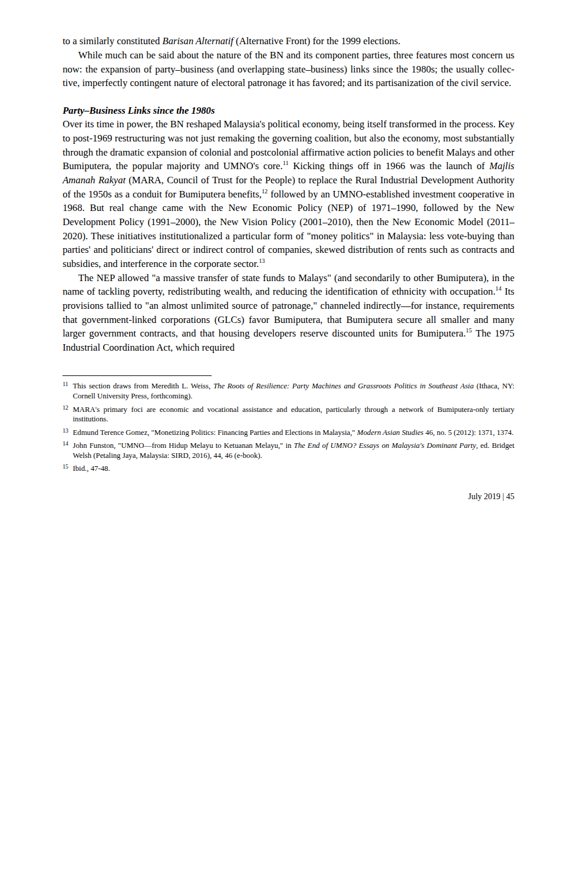to a similarly constituted Barisan Alternatif (Alternative Front) for the 1999 elections.
While much can be said about the nature of the BN and its component parties, three features most concern us now: the expansion of party–business (and overlapping state–business) links since the 1980s; the usually collective, imperfectly contingent nature of electoral patronage it has favored; and its partisanization of the civil service.
Party–Business Links since the 1980s
Over its time in power, the BN reshaped Malaysia's political economy, being itself transformed in the process. Key to post-1969 restructuring was not just remaking the governing coalition, but also the economy, most substantially through the dramatic expansion of colonial and postcolonial affirmative action policies to benefit Malays and other Bumiputera, the popular majority and UMNO's core.11 Kicking things off in 1966 was the launch of Majlis Amanah Rakyat (MARA, Council of Trust for the People) to replace the Rural Industrial Development Authority of the 1950s as a conduit for Bumiputera benefits,12 followed by an UMNO-established investment cooperative in 1968. But real change came with the New Economic Policy (NEP) of 1971–1990, followed by the New Development Policy (1991–2000), the New Vision Policy (2001–2010), then the New Economic Model (2011–2020). These initiatives institutionalized a particular form of "money politics" in Malaysia: less vote-buying than parties' and politicians' direct or indirect control of companies, skewed distribution of rents such as contracts and subsidies, and interference in the corporate sector.13
The NEP allowed "a massive transfer of state funds to Malays" (and secondarily to other Bumiputera), in the name of tackling poverty, redistributing wealth, and reducing the identification of ethnicity with occupation.14 Its provisions tallied to "an almost unlimited source of patronage," channeled indirectly—for instance, requirements that government-linked corporations (GLCs) favor Bumiputera, that Bumiputera secure all smaller and many larger government contracts, and that housing developers reserve discounted units for Bumiputera.15 The 1975 Industrial Coordination Act, which required
11 This section draws from Meredith L. Weiss, The Roots of Resilience: Party Machines and Grassroots Politics in Southeast Asia (Ithaca, NY: Cornell University Press, forthcoming).
12 MARA's primary foci are economic and vocational assistance and education, particularly through a network of Bumiputera-only tertiary institutions.
13 Edmund Terence Gomez, "Monetizing Politics: Financing Parties and Elections in Malaysia," Modern Asian Studies 46, no. 5 (2012): 1371, 1374.
14 John Funston, "UMNO—from Hidup Melayu to Ketuanan Melayu," in The End of UMNO? Essays on Malaysia's Dominant Party, ed. Bridget Welsh (Petaling Jaya, Malaysia: SIRD, 2016), 44, 46 (e-book).
15 Ibid., 47-48.
July 2019 | 45